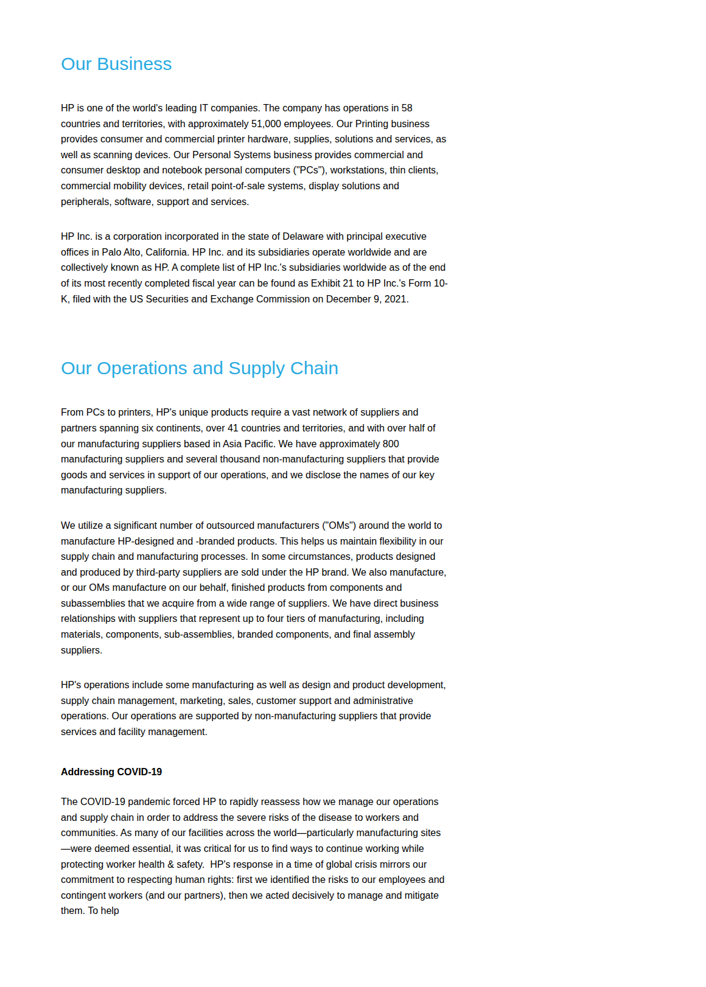Our Business
HP is one of the world's leading IT companies. The company has operations in 58 countries and territories, with approximately 51,000 employees. Our Printing business provides consumer and commercial printer hardware, supplies, solutions and services, as well as scanning devices. Our Personal Systems business provides commercial and consumer desktop and notebook personal computers ("PCs"), workstations, thin clients, commercial mobility devices, retail point-of-sale systems, display solutions and peripherals, software, support and services.
HP Inc. is a corporation incorporated in the state of Delaware with principal executive offices in Palo Alto, California. HP Inc. and its subsidiaries operate worldwide and are collectively known as HP. A complete list of HP Inc.'s subsidiaries worldwide as of the end of its most recently completed fiscal year can be found as Exhibit 21 to HP Inc.'s Form 10-K, filed with the US Securities and Exchange Commission on December 9, 2021.
Our Operations and Supply Chain
From PCs to printers, HP's unique products require a vast network of suppliers and partners spanning six continents, over 41 countries and territories, and with over half of our manufacturing suppliers based in Asia Pacific. We have approximately 800 manufacturing suppliers and several thousand non-manufacturing suppliers that provide goods and services in support of our operations, and we disclose the names of our key manufacturing suppliers.
We utilize a significant number of outsourced manufacturers ("OMs") around the world to manufacture HP-designed and -branded products. This helps us maintain flexibility in our supply chain and manufacturing processes. In some circumstances, products designed and produced by third-party suppliers are sold under the HP brand. We also manufacture, or our OMs manufacture on our behalf, finished products from components and subassemblies that we acquire from a wide range of suppliers. We have direct business relationships with suppliers that represent up to four tiers of manufacturing, including materials, components, sub-assemblies, branded components, and final assembly suppliers.
HP's operations include some manufacturing as well as design and product development, supply chain management, marketing, sales, customer support and administrative operations. Our operations are supported by non-manufacturing suppliers that provide services and facility management.
Addressing COVID-19
The COVID-19 pandemic forced HP to rapidly reassess how we manage our operations and supply chain in order to address the severe risks of the disease to workers and communities. As many of our facilities across the world—particularly manufacturing sites—were deemed essential, it was critical for us to find ways to continue working while protecting worker health & safety. HP's response in a time of global crisis mirrors our commitment to respecting human rights: first we identified the risks to our employees and contingent workers (and our partners), then we acted decisively to manage and mitigate them. To help